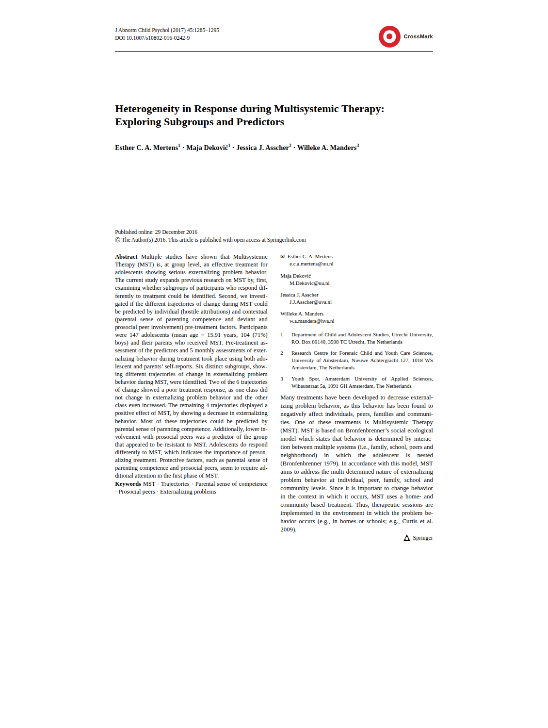J Abnorm Child Psychol (2017) 45:1285–1295
DOI 10.1007/s10802-016-0242-9
CrossMark
Heterogeneity in Response during Multisystemic Therapy:
Exploring Subgroups and Predictors
Esther C. A. Mertens1 · Maja Deković1 · Jessica J. Asscher2 · Willeke A. Manders3
Published online: 29 December 2016
Ⓒ The Author(s) 2016. This article is published with open access at Springerlink.com
Abstract Multiple studies have shown that Multisystemic Therapy (MST) is, at group level, an effective treatment for adolescents showing serious externalizing problem behavior. The current study expands previous research on MST by, first, examining whether subgroups of participants who respond differently to treatment could be identified. Second, we investigated if the different trajectories of change during MST could be predicted by individual (hostile attributions) and contextual (parental sense of parenting competence and deviant and prosocial peer involvement) pre-treatment factors. Participants were 147 adolescents (mean age = 15.91 years, 104 (71%) boys) and their parents who received MST. Pre-treatment assessment of the predictors and 5 monthly assessments of externalizing behavior during treatment took place using both adolescent and parents’ self-reports. Six distinct subgroups, showing different trajectories of change in externalizing problem behavior during MST, were identified. Two of the 6 trajectories of change showed a poor treatment response, as one class did not change in externalizing problem behavior and the other class even increased. The remaining 4 trajectories displayed a positive effect of MST, by showing a decrease in externalizing behavior. Most of these trajectories could be predicted by parental sense of parenting competence. Additionally, lower involvement with prosocial peers was a predictor of the group that appeared to be resistant to MST. Adolescents do respond differently to MST, which indicates the importance of personalizing treatment. Protective factors, such as parental sense of parenting competence and prosocial peers, seem to require additional attention in the first phase of MST.
Keywords MST · Trajectories · Parental sense of competence · Prosocial peers · Externalizing problems
✉ Esther C. A. Mertens e.c.a.mertens@uu.nl
Maja Deković M.Dekovic@uu.nl
Jessica J. Asscher J.J.Asscher@uva.nl
Willeke A. Manders w.a.manders@hva.nl
1
Department of Child and Adolescent Studies, Utrecht University, P.O. Box 80140, 3508 TC Utrecht, The Netherlands
2
Research Centre for Forensic Child and Youth Care Sciences, University of Amsterdam, Nieuwe Achtergracht 127, 1018 WS Amsterdam, The Netherlands
3
Youth Spot, Amsterdam University of Applied Sciences, Wibautstraat 5a, 1091 GH Amsterdam, The Netherlands
Many treatments have been developed to decrease externalizing problem behavior, as this behavior has been found to negatively affect individuals, peers, families and communities. One of these treatments is Multisystemic Therapy (MST). MST is based on Bronfenbrenner’s social ecological model which states that behavior is determined by interaction between multiple systems (i.e., family, school, peers and neighborhood) in which the adolescent is nested (Bronfenbrenner 1979). In accordance with this model, MST aims to address the multi-determined nature of externalizing problem behavior at individual, peer, family, school and community levels. Since it is important to change behavior in the context in which it occurs, MST uses a home- and community-based treatment. Thus, therapeutic sessions are implemented in the environment in which the problem behavior occurs (e.g., in homes or schools; e.g., Curtis et al. 2009).
Springer